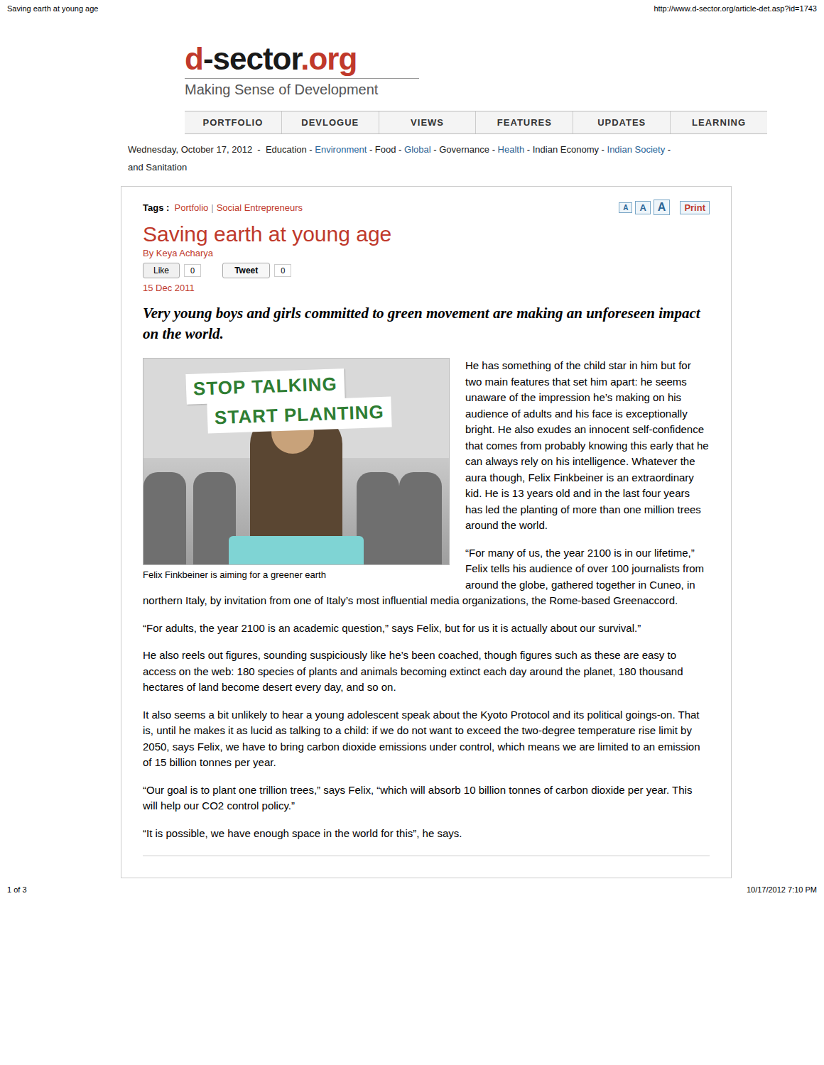Saving earth at young age
http://www.d-sector.org/article-det.asp?id=1743
d-sector.org
Making Sense of Development
PORTFOLIO DEVLOGUE VIEWS FEATURES UPDATES LEARNING
Wednesday, October 17, 2012 - Education - Environment - Food - Global - Governance - Health - Indian Economy - Indian Society -
and Sanitation
Tags : Portfolio|Social Entrepreneurs
AAA Print
Saving earth at young age
By Keya Acharya
Like 0
Tweet 0
15 Dec 2011
Very young boys and girls committed to green movement are making an unforeseen impact on the world.
STOP TALKING
START PLANTING
Felix Finkbeiner is aiming for a greener earth
He has something of the child star in him but for two main features that set him apart: he seems unaware of the impression he’s making on his audience of adults and his face is exceptionally bright. He also exudes an innocent self-confidence that comes from probably knowing this early that he can always rely on his intelligence. Whatever the aura though, Felix Finkbeiner is an extraordinary kid. He is 13 years old and in the last four years has led the planting of more than one million trees around the world.
“For many of us, the year 2100 is in our lifetime,” Felix tells his audience of over 100 journalists from around the globe, gathered together in Cuneo, in northern Italy, by invitation from one of Italy’s most influential media organizations, the Rome-based Greenaccord.
“For adults, the year 2100 is an academic question,” says Felix, but for us it is actually about our survival.”
He also reels out figures, sounding suspiciously like he’s been coached, though figures such as these are easy to access on the web: 180 species of plants and animals becoming extinct each day around the planet, 180 thousand hectares of land become desert every day, and so on.
It also seems a bit unlikely to hear a young adolescent speak about the Kyoto Protocol and its political goings-on. That is, until he makes it as lucid as talking to a child: if we do not want to exceed the two-degree temperature rise limit by 2050, says Felix, we have to bring carbon dioxide emissions under control, which means we are limited to an emission of 15 billion tonnes per year.
“Our goal is to plant one trillion trees,” says Felix, “which will absorb 10 billion tonnes of carbon dioxide per year. This will help our CO2 control policy.”
“It is possible, we have enough space in the world for this”, he says.
1 of 3
10/17/2012 7:10 PM